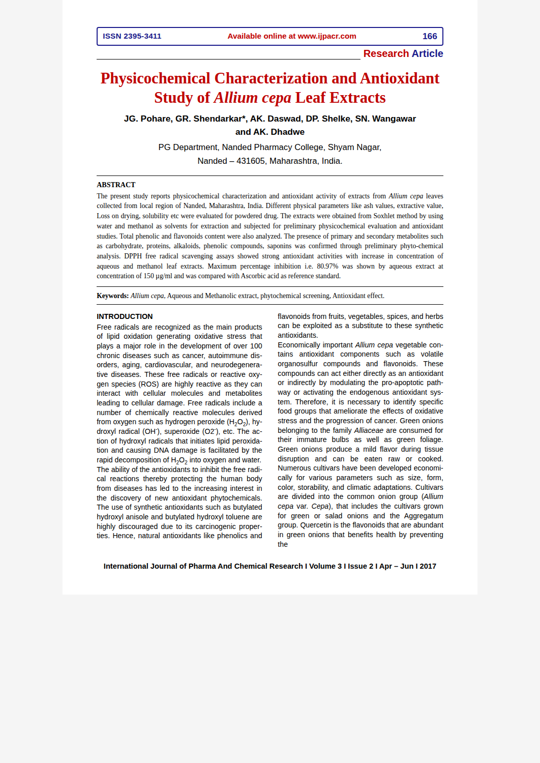ISSN 2395-3411 Available online at www.ijpacr.com 166
Research Article
Physicochemical Characterization and Antioxidant Study of Allium cepa Leaf Extracts
JG. Pohare, GR. Shendarkar*, AK. Daswad, DP. Shelke, SN. Wangawar
and AK. Dhadwe
PG Department, Nanded Pharmacy College, Shyam Nagar,
Nanded – 431605, Maharashtra, India.
ABSTRACT
The present study reports physicochemical characterization and antioxidant activity of extracts from Allium cepa leaves collected from local region of Nanded, Maharashtra, India. Different physical parameters like ash values, extractive value, Loss on drying, solubility etc were evaluated for powdered drug. The extracts were obtained from Soxhlet method by using water and methanol as solvents for extraction and subjected for preliminary physicochemical evaluation and antioxidant studies. Total phenolic and flavonoids content were also analyzed. The presence of primary and secondary metabolites such as carbohydrate, proteins, alkaloids, phenolic compounds, saponins was confirmed through preliminary phyto-chemical analysis. DPPH free radical scavenging assays showed strong antioxidant activities with increase in concentration of aqueous and methanol leaf extracts. Maximum percentage inhibition i.e. 80.97% was shown by aqueous extract at concentration of 150 µg/ml and was compared with Ascorbic acid as reference standard.
Keywords: Allium cepa, Aqueous and Methanolic extract, phytochemical screening, Antioxidant effect.
INTRODUCTION
Free radicals are recognized as the main products of lipid oxidation generating oxidative stress that plays a major role in the development of over 100 chronic diseases such as cancer, autoimmune disorders, aging, cardiovascular, and neurodegenerative diseases. These free radicals or reactive oxygen species (ROS) are highly reactive as they can interact with cellular molecules and metabolites leading to cellular damage. Free radicals include a number of chemically reactive molecules derived from oxygen such as hydrogen peroxide (H2O2), hydroxyl radical (OH-), superoxide (O2-), etc. The action of hydroxyl radicals that initiates lipid peroxidation and causing DNA damage is facilitated by the rapid decomposition of H2O2 into oxygen and water.
The ability of the antioxidants to inhibit the free radical reactions thereby protecting the human body from diseases has led to the increasing interest in the discovery of new antioxidant phytochemicals. The use of synthetic antioxidants such as butylated hydroxyl anisole and butylated hydroxyl toluene are highly discouraged due to its carcinogenic properties. Hence, natural antioxidants like phenolics and flavonoids from fruits, vegetables, spices, and herbs can be exploited as a substitute to these synthetic antioxidants.
Economically important Allium cepa vegetable contains antioxidant components such as volatile organosulfur compounds and flavonoids. These compounds can act either directly as an antioxidant or indirectly by modulating the pro-apoptotic pathway or activating the endogenous antioxidant system. Therefore, it is necessary to identify specific food groups that ameliorate the effects of oxidative stress and the progression of cancer. Green onions belonging to the family Alliaceae are consumed for their immature bulbs as well as green foliage. Green onions produce a mild flavor during tissue disruption and can be eaten raw or cooked. Numerous cultivars have been developed economically for various parameters such as size, form, color, storability, and climatic adaptations. Cultivars are divided into the common onion group (Allium cepa var. Cepa), that includes the cultivars grown for green or salad onions and the Aggregatum group. Quercetin is the flavonoids that are abundant in green onions that benefits health by preventing the
International Journal of Pharma And Chemical Research I Volume 3 I Issue 2 I Apr – Jun I 2017